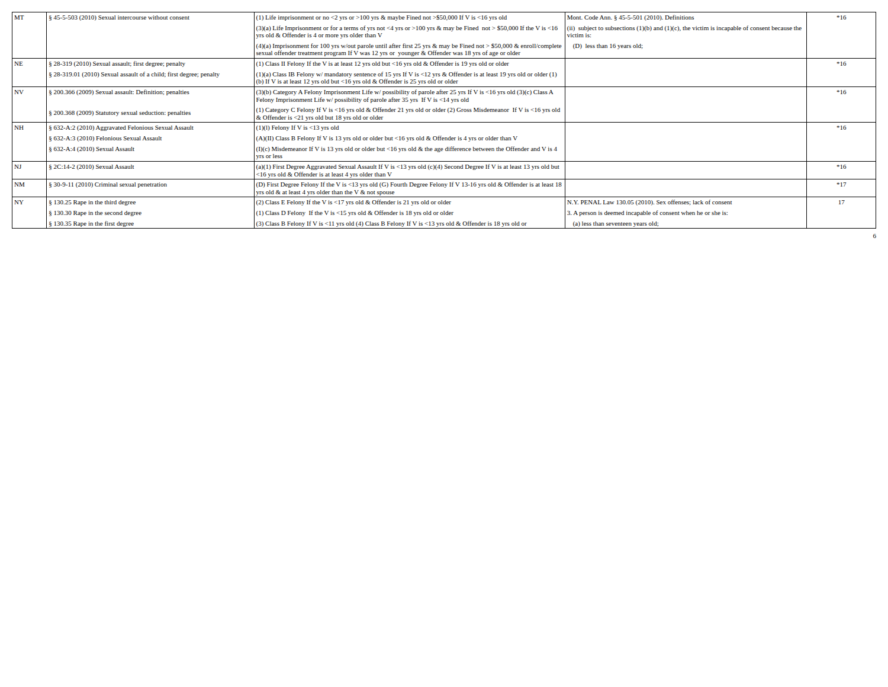| MT | § 45-5-503 (2010) Sexual intercourse without consent | (1) Life imprisonment or no <2 yrs or >100 yrs & maybe Fined not >$50,000 If V is <16 yrs old (3)(a) Life Imprisonment or for a terms of yrs not <4 yrs or >100 yrs & may be Fined not > $50,000 If the V is <16 yrs old & Offender is 4 or more yrs older than V (4)(a) Imprisonment for 100 yrs w/out parole until after first 25 yrs & may be Fined not > $50,000 & enroll/complete sexual offender treatment program If V was 12 yrs or younger & Offender was 18 yrs of age or older | Mont. Code Ann. § 45-5-501 (2010). Definitions (ii) subject to subsections (1)(b) and (1)(c), the victim is incapable of consent because the victim is: (D) less than 16 years old; | *16 |
| NE | § 28-319 (2010) Sexual assault; first degree; penalty § 28-319.01 (2010) Sexual assault of a child; first degree; penalty | (1) Class II Felony If the V is at least 12 yrs old but <16 yrs old & Offender is 19 yrs old or older (1)(a) Class IB Felony w/ mandatory sentence of 15 yrs If V is <12 yrs & Offender is at least 19 yrs old or older (1)(b) If V is at least 12 yrs old but <16 yrs old & Offender is 25 yrs old or older | | *16 |
| NV | § 200.366 (2009) Sexual assault: Definition; penalties § 200.368 (2009) Statutory sexual seduction: penalties | (3)(b) Category A Felony Imprisonment Life w/ possibility of parole after 25 yrs If V is <16 yrs old (3)(c) Class A Felony Imprisonment Life w/ possibility of parole after 35 yrs If V is <14 yrs old (1) Category C Felony If V is <16 yrs old & Offender 21 yrs old or older (2) Gross Misdemeanor If V is <16 yrs old & Offender is <21 yrs old but 18 yrs old or older | | *16 |
| NH | § 632-A:2 (2010) Aggravated Felonious Sexual Assault § 632-A:3 (2010) Felonious Sexual Assault § 632-A:4 (2010) Sexual Assault | (1)(l) Felony If V is <13 yrs old (A)(II) Class B Felony If V is 13 yrs old or older but <16 yrs old & Offender is 4 yrs or older than V (I)(c) Misdemeanor If V is 13 yrs old or older but <16 yrs old & the age difference between the Offender and V is 4 yrs or less | | *16 |
| NJ | § 2C:14-2 (2010) Sexual Assault | (a)(1) First Degree Aggravated Sexual Assault If V is <13 yrs old (c)(4) Second Degree If V is at least 13 yrs old but <16 yrs old & Offender is at least 4 yrs older than V | | *16 |
| NM | § 30-9-11 (2010) Criminal sexual penetration | (D) First Degree Felony If the V is <13 yrs old (G) Fourth Degree Felony If V 13-16 yrs old & Offender is at least 18 yrs old & at least 4 yrs older than the V & not spouse | | *17 |
| NY | § 130.25 Rape in the third degree § 130.30 Rape in the second degree § 130.35 Rape in the first degree | (2) Class E Felony If the V is <17 yrs old & Offender is 21 yrs old or older (1) Class D Felony If the V is <15 yrs old & Offender is 18 yrs old or older (3) Class B Felony If V is <11 yrs old (4) Class B Felony If V is <13 yrs old & Offender is 18 yrs old or | N.Y. PENAL Law 130.05 (2010). Sex offenses; lack of consent 3. A person is deemed incapable of consent when he or she is: (a) less than seventeen years old; | 17 |
6